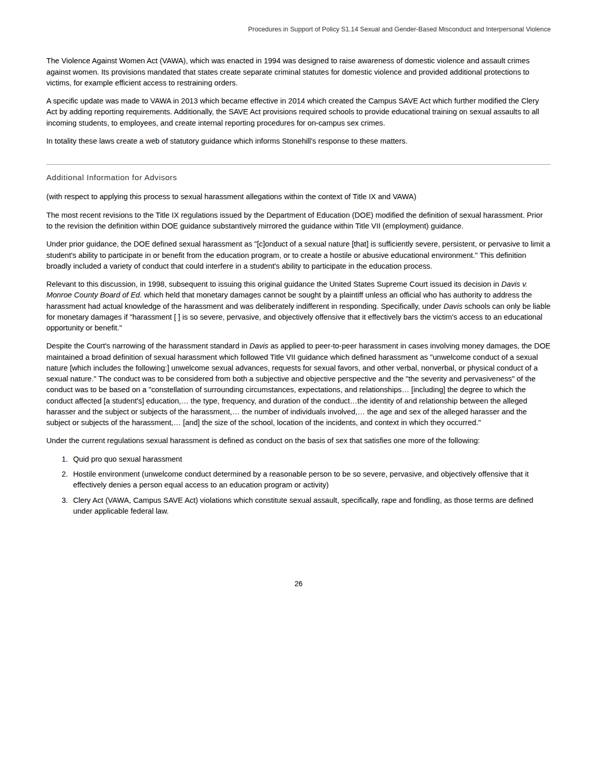Procedures in Support of Policy S1.14 Sexual and Gender-Based Misconduct and Interpersonal Violence
The Violence Against Women Act (VAWA), which was enacted in 1994 was designed to raise awareness of domestic violence and assault crimes against women. Its provisions mandated that states create separate criminal statutes for domestic violence and provided additional protections to victims, for example efficient access to restraining orders.
A specific update was made to VAWA in 2013 which became effective in 2014 which created the Campus SAVE Act which further modified the Clery Act by adding reporting requirements. Additionally, the SAVE Act provisions required schools to provide educational training on sexual assaults to all incoming students, to employees, and create internal reporting procedures for on-campus sex crimes.
In totality these laws create a web of statutory guidance which informs Stonehill's response to these matters.
Additional Information for Advisors
(with respect to applying this process to sexual harassment allegations within the context of Title IX and VAWA)
The most recent revisions to the Title IX regulations issued by the Department of Education (DOE) modified the definition of sexual harassment. Prior to the revision the definition within DOE guidance substantively mirrored the guidance within Title VII (employment) guidance.
Under prior guidance, the DOE defined sexual harassment as "[c]onduct of a sexual nature [that] is sufficiently severe, persistent, or pervasive to limit a student's ability to participate in or benefit from the education program, or to create a hostile or abusive educational environment." This definition broadly included a variety of conduct that could interfere in a student's ability to participate in the education process.
Relevant to this discussion, in 1998, subsequent to issuing this original guidance the United States Supreme Court issued its decision in Davis v. Monroe County Board of Ed. which held that monetary damages cannot be sought by a plaintiff unless an official who has authority to address the harassment had actual knowledge of the harassment and was deliberately indifferent in responding. Specifically, under Davis schools can only be liable for monetary damages if "harassment [ ] is so severe, pervasive, and objectively offensive that it effectively bars the victim's access to an educational opportunity or benefit."
Despite the Court's narrowing of the harassment standard in Davis as applied to peer-to-peer harassment in cases involving money damages, the DOE maintained a broad definition of sexual harassment which followed Title VII guidance which defined harassment as "unwelcome conduct of a sexual nature [which includes the following:] unwelcome sexual advances, requests for sexual favors, and other verbal, nonverbal, or physical conduct of a sexual nature." The conduct was to be considered from both a subjective and objective perspective and the "the severity and pervasiveness" of the conduct was to be based on a "constellation of surrounding circumstances, expectations, and relationships… [including] the degree to which the conduct affected [a student's] education,… the type, frequency, and duration of the conduct…the identity of and relationship between the alleged harasser and the subject or subjects of the harassment,… the number of individuals involved,… the age and sex of the alleged harasser and the subject or subjects of the harassment,… [and] the size of the school, location of the incidents, and context in which they occurred."
Under the current regulations sexual harassment is defined as conduct on the basis of sex that satisfies one more of the following:
Quid pro quo sexual harassment
Hostile environment (unwelcome conduct determined by a reasonable person to be so severe, pervasive, and objectively offensive that it effectively denies a person equal access to an education program or activity)
Clery Act (VAWA, Campus SAVE Act) violations which constitute sexual assault, specifically, rape and fondling, as those terms are defined under applicable federal law.
26